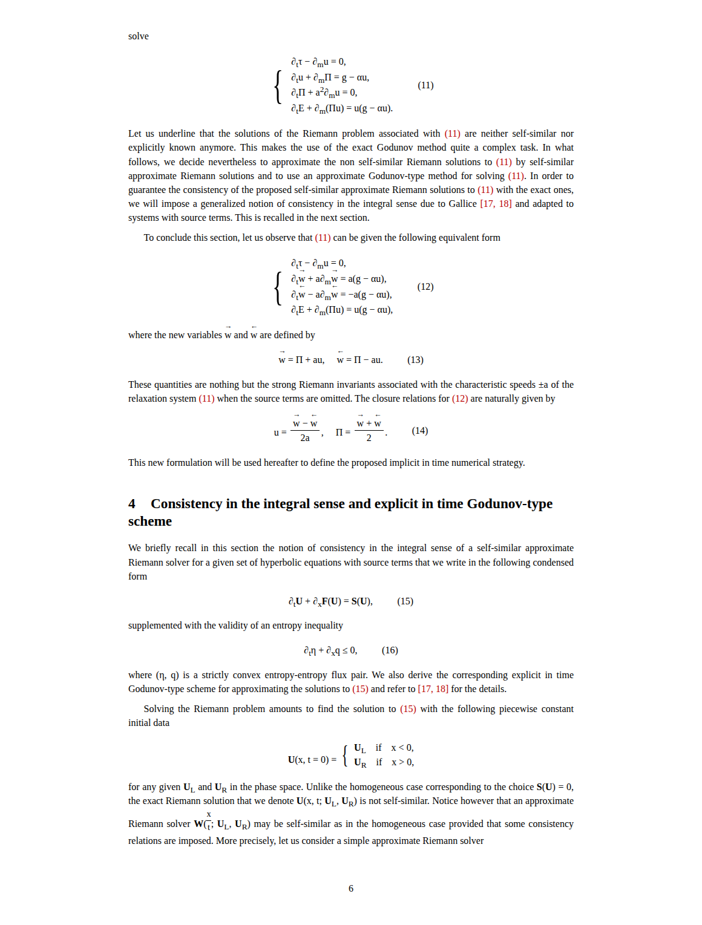solve
{
∂tτ − ∂mu = 0,
∂tu + ∂mΠ = g − αu,
∂tΠ + a2∂mu = 0,
∂tE + ∂m(Πu) = u(g − αu).
(11)
Let us underline that the solutions of the Riemann problem associated with (11) are neither self-similar nor explicitly known anymore. This makes the use of the exact Godunov method quite a complex task. In what follows, we decide nevertheless to approximate the non self-similar Riemann solutions to (11) by self-similar approximate Riemann solutions and to use an approximate Godunov-type method for solving (11). In order to guarantee the consistency of the proposed self-similar approximate Riemann solutions to (11) with the exact ones, we will impose a generalized notion of consistency in the integral sense due to Gallice [17, 18] and adapted to systems with source terms. This is recalled in the next section.
To conclude this section, let us observe that (11) can be given the following equivalent form
{
∂tτ − ∂mu = 0,
∂t→w + a∂m→w = a(g − αu),
∂t←w − a∂m←w = −a(g − αu),
∂tE + ∂m(Πu) = u(g − αu),
(12)
where the new variables →w and ←w are defined by
→w = Π + au, ←w = Π − au.
(13)
These quantities are nothing but the strong Riemann invariants associated with the characteristic speeds ±a of the relaxation system (11) when the source terms are omitted. The closure relations for (12) are naturally given by
u = →w − ←w 2a, Π = →w + ←w 2.
(14)
This new formulation will be used hereafter to define the proposed implicit in time numerical strategy.
4 Consistency in the integral sense and explicit in time Godunov-type scheme
We briefly recall in this section the notion of consistency in the integral sense of a self-similar approximate Riemann solver for a given set of hyperbolic equations with source terms that we write in the following condensed form
∂tU + ∂xF(U) = S(U),
(15)
supplemented with the validity of an entropy inequality
∂tη + ∂xq ≤ 0,
(16)
where (η, q) is a strictly convex entropy-entropy flux pair. We also derive the corresponding explicit in time Godunov-type scheme for approximating the solutions to (15) and refer to [17, 18] for the details.
Solving the Riemann problem amounts to find the solution to (15) with the following piecewise constant initial data
U(x, t = 0) = {
UL if x < 0,
UR if x > 0,
for any given UL and UR in the phase space. Unlike the homogeneous case corresponding to the choice S(U) = 0, the exact Riemann solution that we denote U(x, t; UL, UR) is not self-similar. Notice however that an approximate Riemann solver W(xt; UL, UR) may be self-similar as in the homogeneous case provided that some consistency relations are imposed. More precisely, let us consider a simple approximate Riemann solver
6